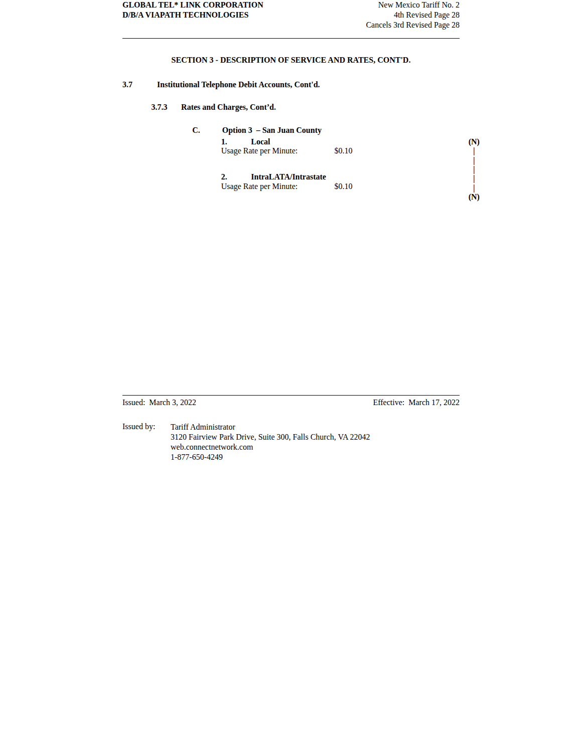GLOBAL TEL* LINK CORPORATION
D/B/A VIAPATH TECHNOLOGIES
New Mexico Tariff No. 2
4th Revised Page 28
Cancels 3rd Revised Page 28
SECTION 3 - DESCRIPTION OF SERVICE AND RATES, CONT'D.
3.7
Institutional Telephone Debit Accounts, Cont'd.
3.7.3
Rates and Charges, Cont’d.
C.
Option 3 – San Juan County
(N)
|
|
|
|
|
(N)
1.
Local
Usage Rate per Minute:
$0.10
2.
IntraLATA/Intrastate
Usage Rate per Minute:
$0.10
Issued: March 3, 2022
Effective: March 17, 2022
Issued by:
Tariff Administrator
3120 Fairview Park Drive, Suite 300, Falls Church, VA 22042
web.connectnetwork.com
1-877-650-4249